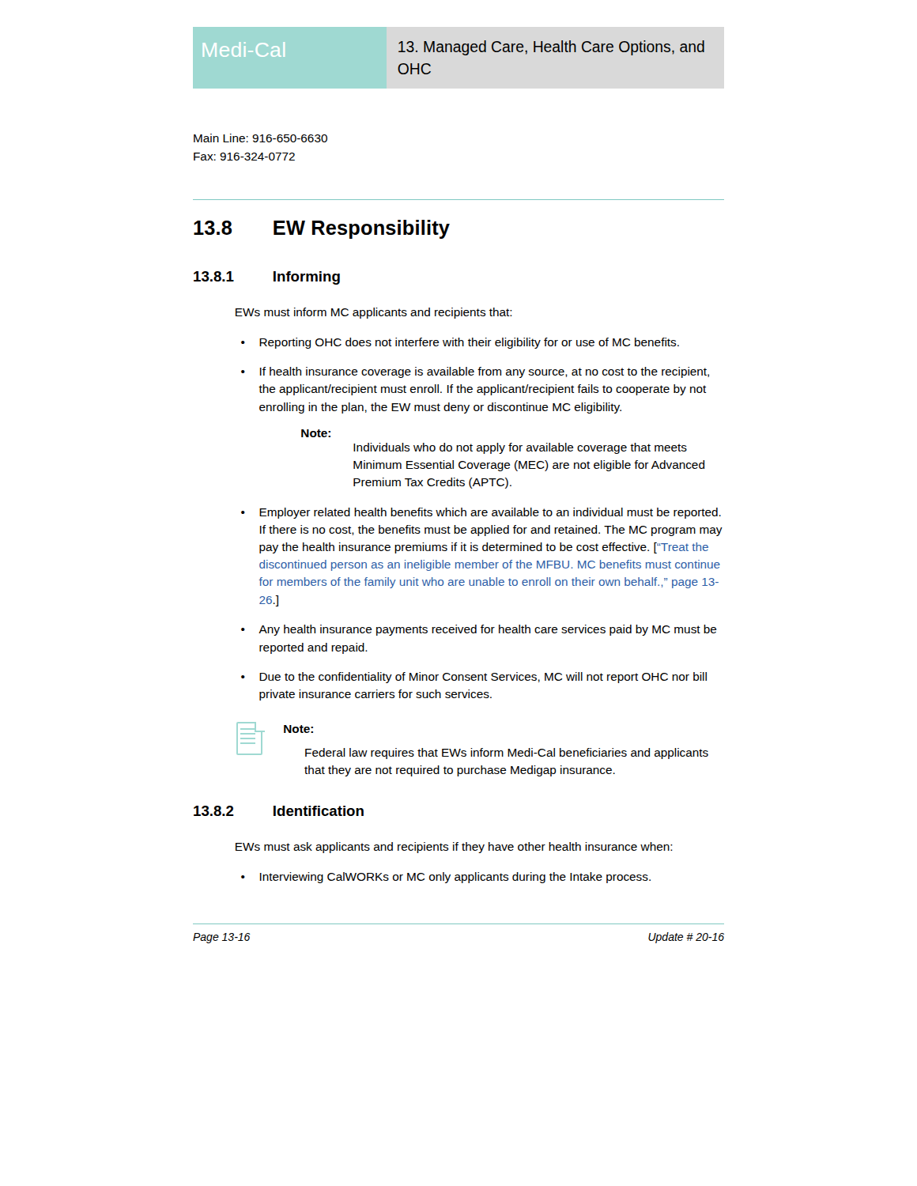Medi-Cal
13. Managed Care, Health Care Options, and OHC
Main Line: 916-650-6630
Fax: 916-324-0772
13.8 EW Responsibility
13.8.1 Informing
EWs must inform MC applicants and recipients that:
Reporting OHC does not interfere with their eligibility for or use of MC benefits.
If health insurance coverage is available from any source, at no cost to the recipient, the applicant/recipient must enroll. If the applicant/recipient fails to cooperate by not enrolling in the plan, the EW must deny or discontinue MC eligibility.
Note:
Individuals who do not apply for available coverage that meets Minimum Essential Coverage (MEC) are not eligible for Advanced Premium Tax Credits (APTC).
Employer related health benefits which are available to an individual must be reported. If there is no cost, the benefits must be applied for and retained. The MC program may pay the health insurance premiums if it is determined to be cost effective. [“Treat the discontinued person as an ineligible member of the MFBU. MC benefits must continue for members of the family unit who are unable to enroll on their own behalf.,” page 13-26.]
Any health insurance payments received for health care services paid by MC must be reported and repaid.
Due to the confidentiality of Minor Consent Services, MC will not report OHC nor bill private insurance carriers for such services.
Note:
Federal law requires that EWs inform Medi-Cal beneficiaries and applicants that they are not required to purchase Medigap insurance.
13.8.2 Identification
EWs must ask applicants and recipients if they have other health insurance when:
Interviewing CalWORKs or MC only applicants during the Intake process.
Page 13-16
Update # 20-16